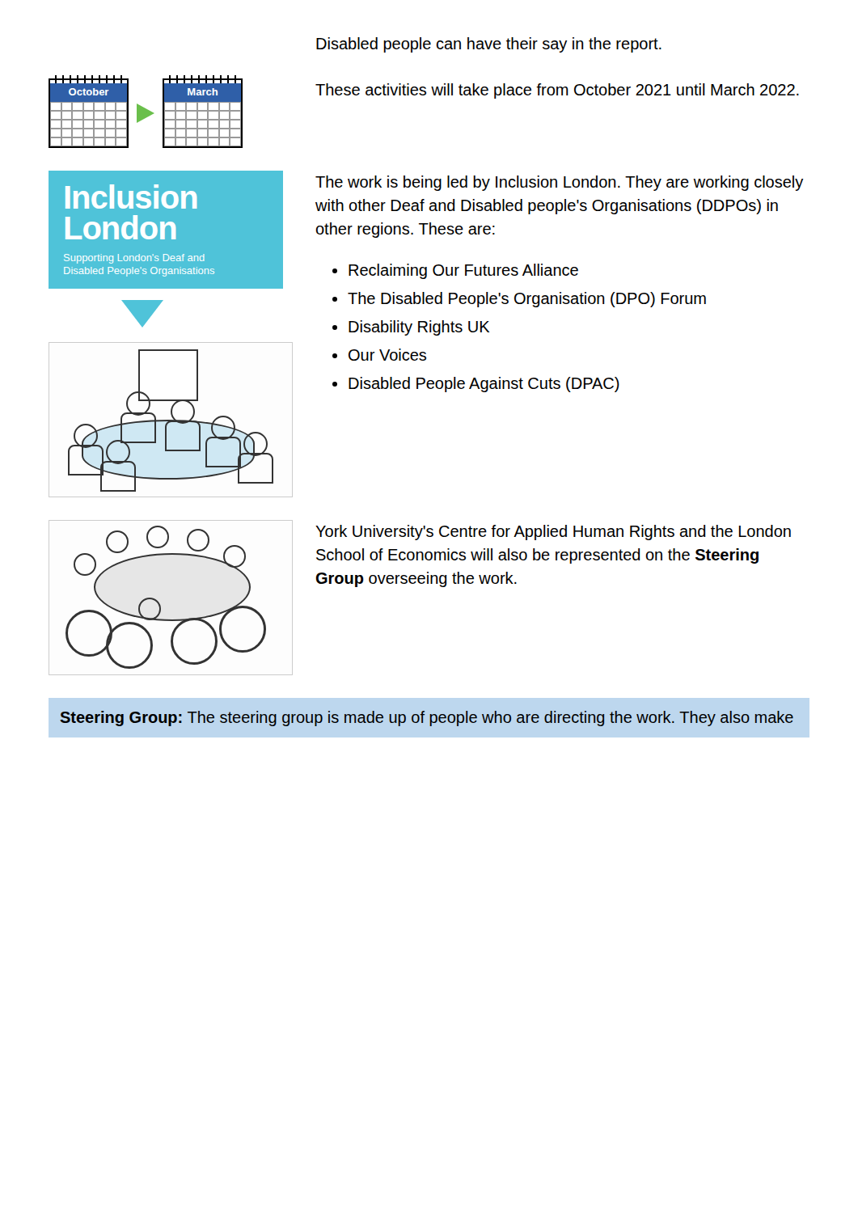Disabled people can have their say in the report.
October
March
These activities will take place from October 2021 until March 2022.
Inclusion
London
Supporting London's Deaf and
Disabled People's Organisations
The work is being led by Inclusion London. They are working closely with other Deaf and Disabled people's Organisations (DDPOs) in other regions. These are:
Reclaiming Our Futures Alliance
The Disabled People's Organisation (DPO) Forum
Disability Rights UK
Our Voices
Disabled People Against Cuts (DPAC)
York University's Centre for Applied Human Rights and the London School of Economics will also be represented on the Steering Group overseeing the work.
Steering Group: The steering group is made up of people who are directing the work. They also make